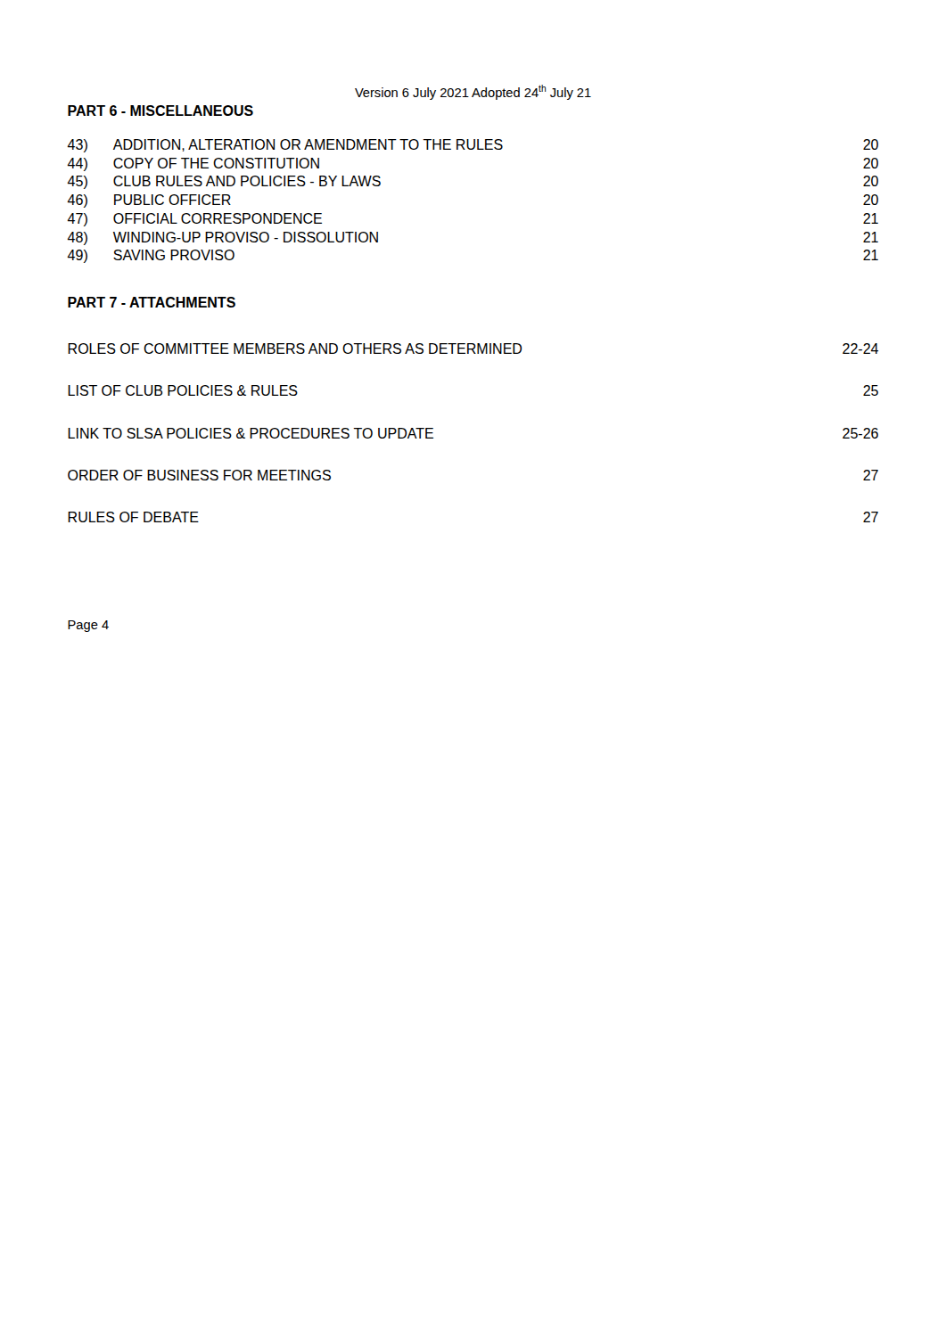Version 6 July 2021 Adopted 24th July 21
Part 6 - Miscellaneous
| 43) | Addition, Alteration or Amendment to the Rules | 20 |
| 44) | Copy of the Constitution | 20 |
| 45) | Club Rules and Policies - By Laws | 20 |
| 46) | Public Officer | 20 |
| 47) | Official Correspondence | 21 |
| 48) | Winding-Up Proviso - Dissolution | 21 |
| 49) | Saving Proviso | 21 |
Part 7 - Attachments
| Roles of Committee Members and Others as Determined | 22-24 |
| List of Club Policies & Rules | 25 |
| Link to SLSA Policies & Procedures to update | 25-26 |
| Order of Business for Meetings | 27 |
| Rules of Debate | 27 |
Page 4